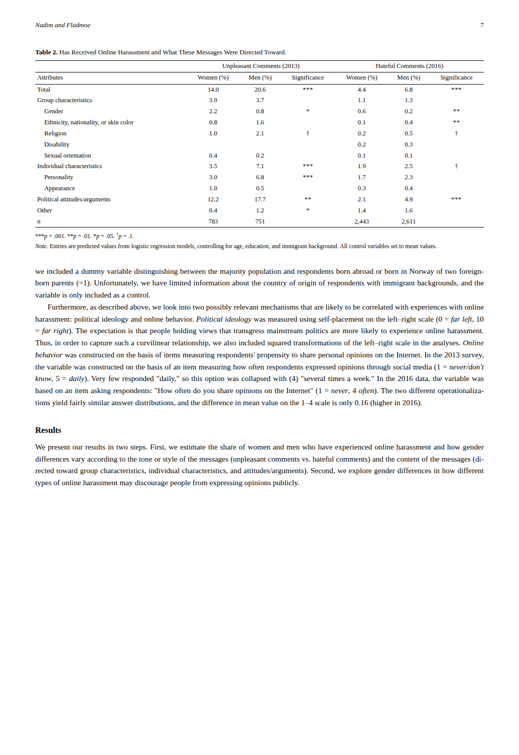Nadim and Fladmoe 7
Table 2. Has Received Online Harassment and What These Messages Were Directed Toward.
| | Unpleasant Comments (2013) | Hateful Comments (2016) |
| --- | --- | --- |
| Attributes | Women (%) | Men (%) | Significance | Women (%) | Men (%) | Significance |
| Total | 14.0 | 20.6 | *** | 4.4 | 6.8 | *** |
| Group characteristics | 3.9 | 3.7 | | 1.1 | 1.3 | |
| Gender | 2.2 | 0.8 | * | 0.6 | 0.2 | ** |
| Ethnicity, nationality, or skin color | 0.8 | 1.6 | | 0.1 | 0.4 | ** |
| Religion | 1.0 | 2.1 | † | 0.2 | 0.5 | † |
| Disability | | | | 0.2 | 0.3 | |
| Sexual orientation | 0.4 | 0.2 | | 0.1 | 0.1 | |
| Individual characteristics | 3.5 | 7.1 | *** | 1.9 | 2.5 | † |
| Personality | 3.0 | 6.8 | *** | 1.7 | 2.3 | |
| Appearance | 1.0 | 0.5 | | 0.3 | 0.4 | |
| Political attitudes/arguments | 12.2 | 17.7 | ** | 2.1 | 4.9 | *** |
| Other | 0.4 | 1.2 | * | 1.4 | 1.6 | |
| n | 783 | 751 | | 2,443 | 2,611 | |
***p = .001. **p = .01. *p = .05. †p = .1.
Note. Entries are predicted values from logistic regression models, controlling for age, education, and immigrant background. All control variables set to mean values.
we included a dummy variable distinguishing between the majority population and respondents born abroad or born in Norway of two foreign-born parents (=1). Unfortunately, we have limited information about the country of origin of respondents with immigrant backgrounds, and the variable is only included as a control.
Furthermore, as described above, we look into two possibly relevant mechanisms that are likely to be correlated with experiences with online harassment: political ideology and online behavior. Political ideology was measured using self-placement on the left–right scale (0 = far left, 10 = far right). The expectation is that people holding views that transgress mainstream politics are more likely to experience online harassment. Thus, in order to capture such a curvilinear relationship, we also included squared transformations of the left–right scale in the analyses. Online behavior was constructed on the basis of items measuring respondents' propensity to share personal opinions on the Internet. In the 2013 survey, the variable was constructed on the basis of an item measuring how often respondents expressed opinions through social media (1 = never/don't know, 5 = daily). Very few responded "daily," so this option was collapsed with (4) "several times a week." In the 2016 data, the variable was based on an item asking respondents: "How often do you share opinions on the Internet" (1 = never, 4 often). The two different operationalizations yield fairly similar answer distributions, and the difference in mean value on the 1–4 scale is only 0.16 (higher in 2016).
Results
We present our results in two steps. First, we estimate the share of women and men who have experienced online harassment and how gender differences vary according to the tone or style of the messages (unpleasant comments vs. hateful comments) and the content of the messages (directed toward group characteristics, individual characteristics, and attitudes/arguments). Second, we explore gender differences in how different types of online harassment may discourage people from expressing opinions publicly.